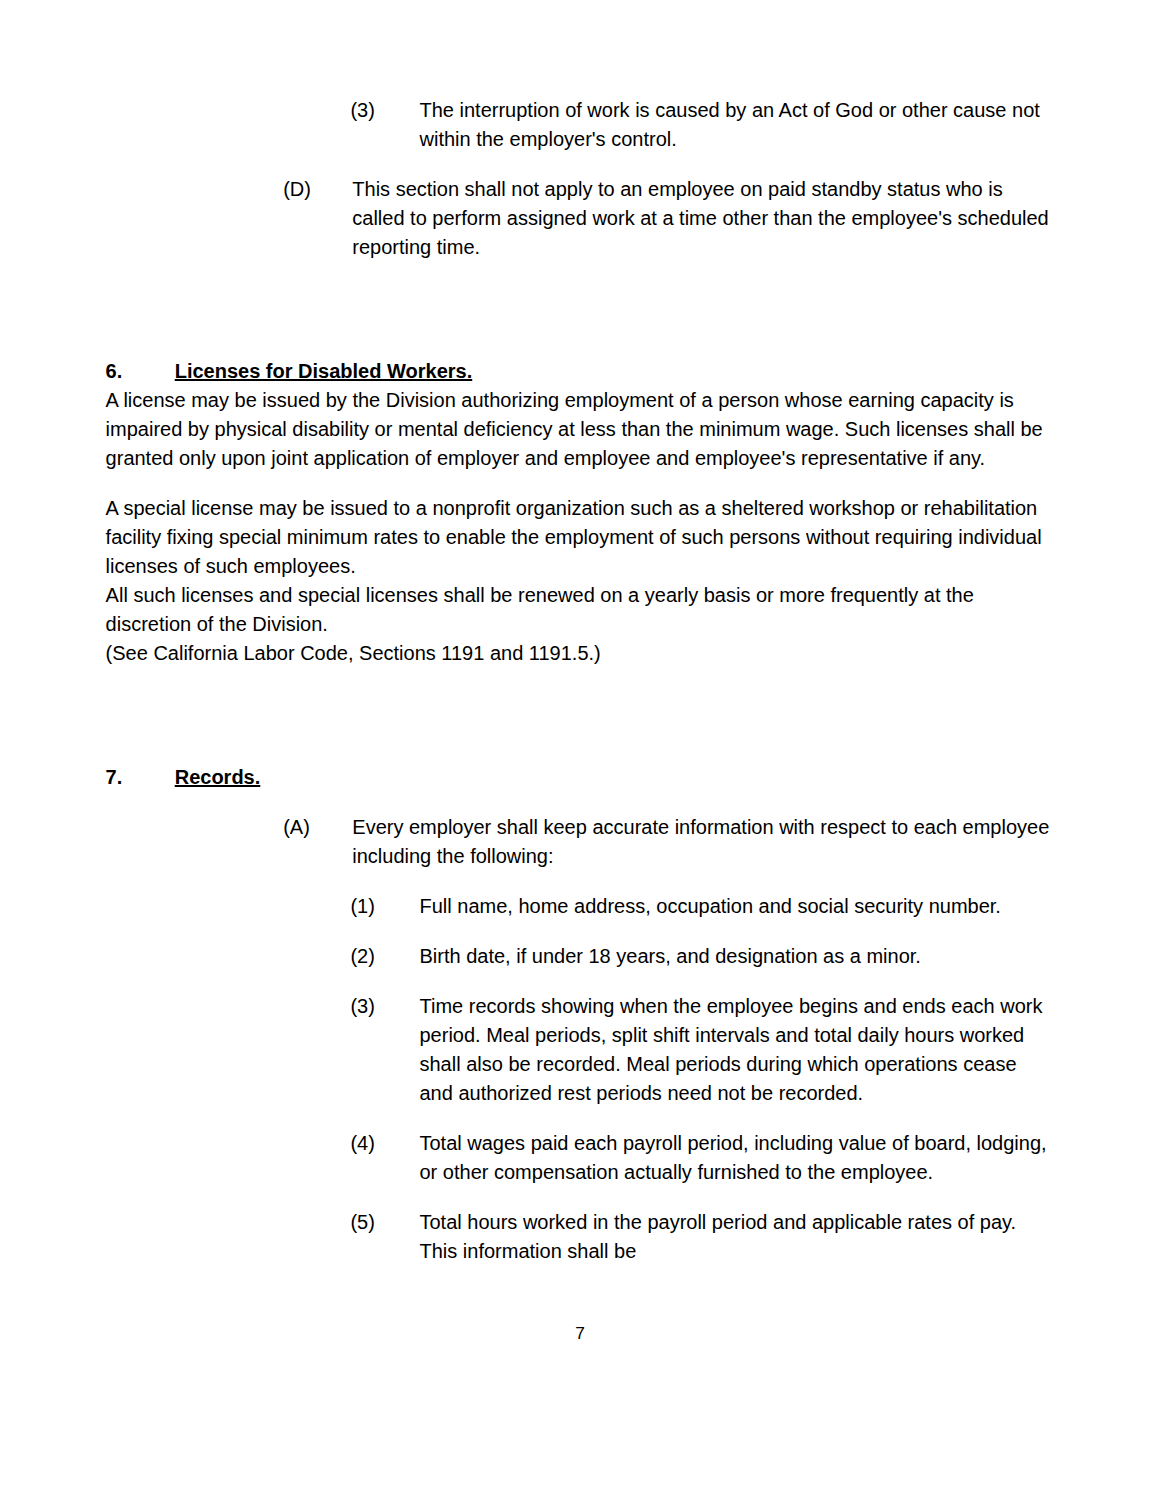(3)
The interruption of work is caused by an Act of God or other cause not within the employer's control.
(D)
This section shall not apply to an employee on paid standby status who is called to perform assigned work at a time other than the employee's scheduled reporting time.
6. Licenses for Disabled Workers.
A license may be issued by the Division authorizing employment of a person whose earning capacity is impaired by physical disability or mental deficiency at less than the minimum wage. Such licenses shall be granted only upon joint application of employer and employee and employee's representative if any.
A special license may be issued to a nonprofit organization such as a sheltered workshop or rehabilitation facility fixing special minimum rates to enable the employment of such persons without requiring individual licenses of such employees.
All such licenses and special licenses shall be renewed on a yearly basis or more frequently at the discretion of the Division.
(See California Labor Code, Sections 1191 and 1191.5.)
7. Records.
(A)
Every employer shall keep accurate information with respect to each employee including the following:
(1)
Full name, home address, occupation and social security number.
(2)
Birth date, if under 18 years, and designation as a minor.
(3)
Time records showing when the employee begins and ends each work period. Meal periods, split shift intervals and total daily hours worked shall also be recorded. Meal periods during which operations cease and authorized rest periods need not be recorded.
(4)
Total wages paid each payroll period, including value of board, lodging, or other compensation actually furnished to the employee.
(5)
Total hours worked in the payroll period and applicable rates of pay. This information shall be
7